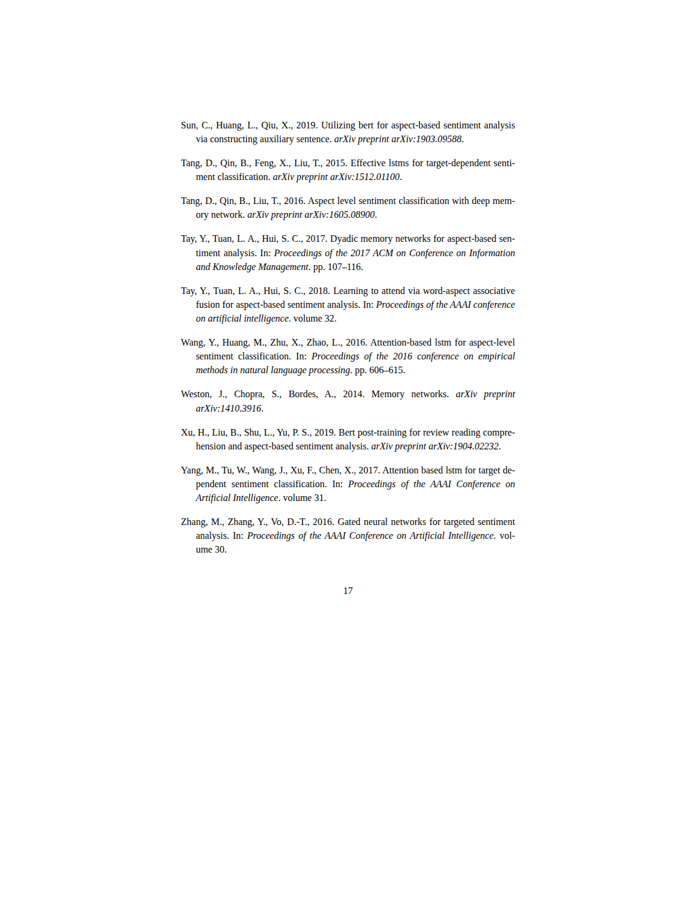Sun, C., Huang, L., Qiu, X., 2019. Utilizing bert for aspect-based sentiment analysis via constructing auxiliary sentence. arXiv preprint arXiv:1903.09588.
Tang, D., Qin, B., Feng, X., Liu, T., 2015. Effective lstms for target-dependent sentiment classification. arXiv preprint arXiv:1512.01100.
Tang, D., Qin, B., Liu, T., 2016. Aspect level sentiment classification with deep memory network. arXiv preprint arXiv:1605.08900.
Tay, Y., Tuan, L. A., Hui, S. C., 2017. Dyadic memory networks for aspect-based sentiment analysis. In: Proceedings of the 2017 ACM on Conference on Information and Knowledge Management. pp. 107–116.
Tay, Y., Tuan, L. A., Hui, S. C., 2018. Learning to attend via word-aspect associative fusion for aspect-based sentiment analysis. In: Proceedings of the AAAI conference on artificial intelligence. volume 32.
Wang, Y., Huang, M., Zhu, X., Zhao, L., 2016. Attention-based lstm for aspect-level sentiment classification. In: Proceedings of the 2016 conference on empirical methods in natural language processing. pp. 606–615.
Weston, J., Chopra, S., Bordes, A., 2014. Memory networks. arXiv preprint arXiv:1410.3916.
Xu, H., Liu, B., Shu, L., Yu, P. S., 2019. Bert post-training for review reading comprehension and aspect-based sentiment analysis. arXiv preprint arXiv:1904.02232.
Yang, M., Tu, W., Wang, J., Xu, F., Chen, X., 2017. Attention based lstm for target dependent sentiment classification. In: Proceedings of the AAAI Conference on Artificial Intelligence. volume 31.
Zhang, M., Zhang, Y., Vo, D.-T., 2016. Gated neural networks for targeted sentiment analysis. In: Proceedings of the AAAI Conference on Artificial Intelligence. volume 30.
17